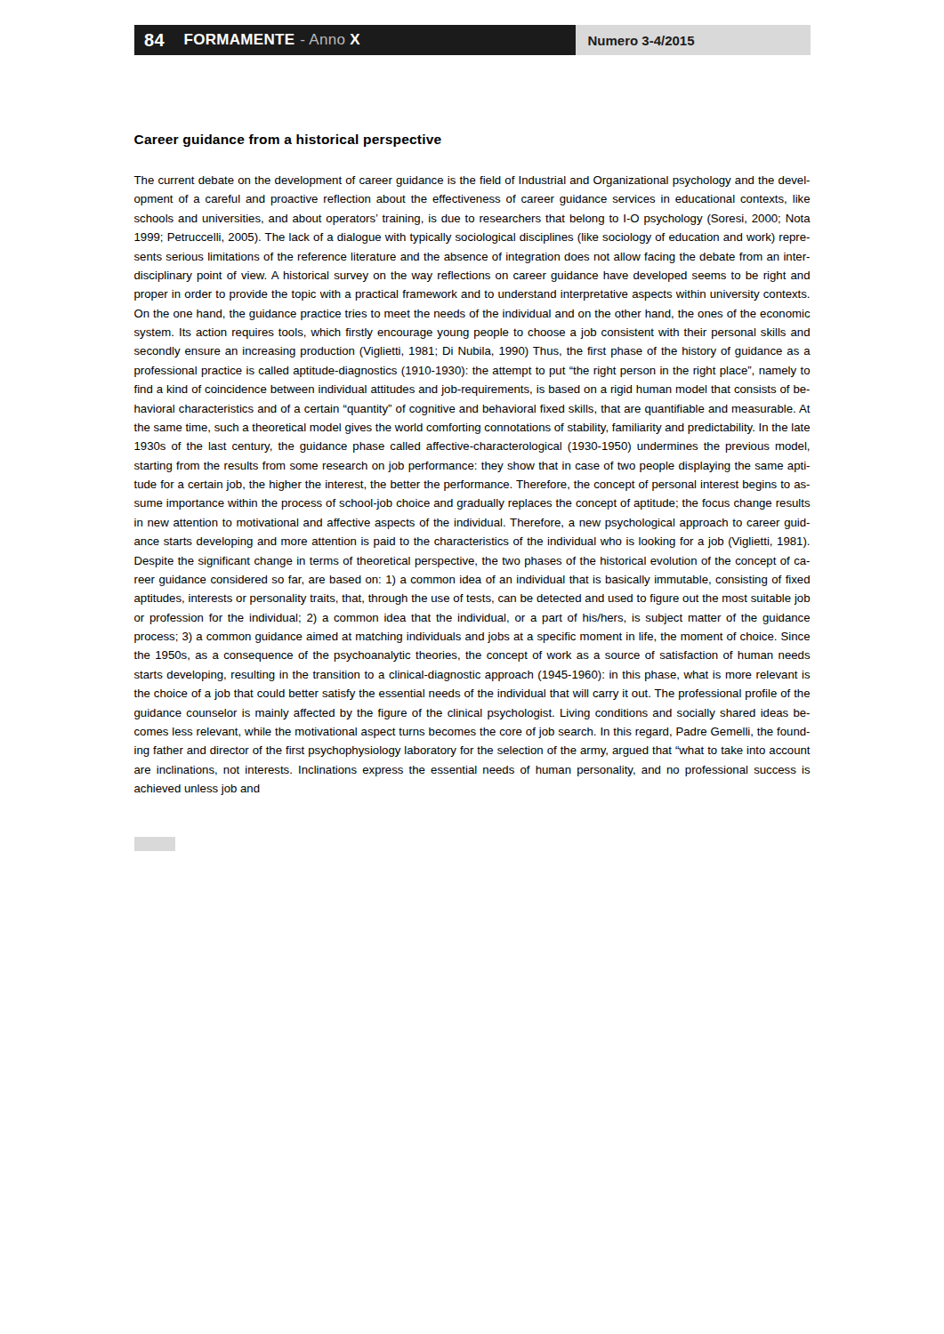84
Formamente - Anno X
Numero 3-4/2015
Career guidance from a historical perspective
The current debate on the development of career guidance is the field of Industrial and Organizational psychology and the development of a careful and proactive reflection about the effectiveness of career guidance services in educational contexts, like schools and universities, and about operators’ training, is due to researchers that belong to I-O psychology (Soresi, 2000; Nota 1999; Petruccelli, 2005). The lack of a dialogue with typically sociological disciplines (like sociology of education and work) represents serious limitations of the reference literature and the absence of integration does not allow facing the debate from an interdisciplinary point of view. A historical survey on the way reflections on career guidance have developed seems to be right and proper in order to provide the topic with a practical framework and to understand interpretative aspects within university contexts. On the one hand, the guidance practice tries to meet the needs of the individual and on the other hand, the ones of the economic system. Its action requires tools, which firstly encourage young people to choose a job consistent with their personal skills and secondly ensure an increasing production (Viglietti, 1981; Di Nubila, 1990) Thus, the first phase of the history of guidance as a professional practice is called aptitude-diagnostics (1910-1930): the attempt to put “the right person in the right place”, namely to find a kind of coincidence between individual attitudes and job-requirements, is based on a rigid human model that consists of behavioral characteristics and of a certain “quantity” of cognitive and behavioral fixed skills, that are quantifiable and measurable. At the same time, such a theoretical model gives the world comforting connotations of stability, familiarity and predictability. In the late 1930s of the last century, the guidance phase called affective-characterological (1930-1950) undermines the previous model, starting from the results from some research on job performance: they show that in case of two people displaying the same aptitude for a certain job, the higher the interest, the better the performance. Therefore, the concept of personal interest begins to assume importance within the process of school-job choice and gradually replaces the concept of aptitude; the focus change results in new attention to motivational and affective aspects of the individual. Therefore, a new psychological approach to career guidance starts developing and more attention is paid to the characteristics of the individual who is looking for a job (Viglietti, 1981). Despite the significant change in terms of theoretical perspective, the two phases of the historical evolution of the concept of career guidance considered so far, are based on: 1) a common idea of an individual that is basically immutable, consisting of fixed aptitudes, interests or personality traits, that, through the use of tests, can be detected and used to figure out the most suitable job or profession for the individual; 2) a common idea that the individual, or a part of his/hers, is subject matter of the guidance process; 3) a common guidance aimed at matching individuals and jobs at a specific moment in life, the moment of choice. Since the 1950s, as a consequence of the psychoanalytic theories, the concept of work as a source of satisfaction of human needs starts developing, resulting in the transition to a clinical-diagnostic approach (1945-1960): in this phase, what is more relevant is the choice of a job that could better satisfy the essential needs of the individual that will carry it out. The professional profile of the guidance counselor is mainly affected by the figure of the clinical psychologist. Living conditions and socially shared ideas becomes less relevant, while the motivational aspect turns becomes the core of job search. In this regard, Padre Gemelli, the founding father and director of the first psychophysiology laboratory for the selection of the army, argued that “what to take into account are inclinations, not interests. Inclinations express the essential needs of human personality, and no professional success is achieved unless job and